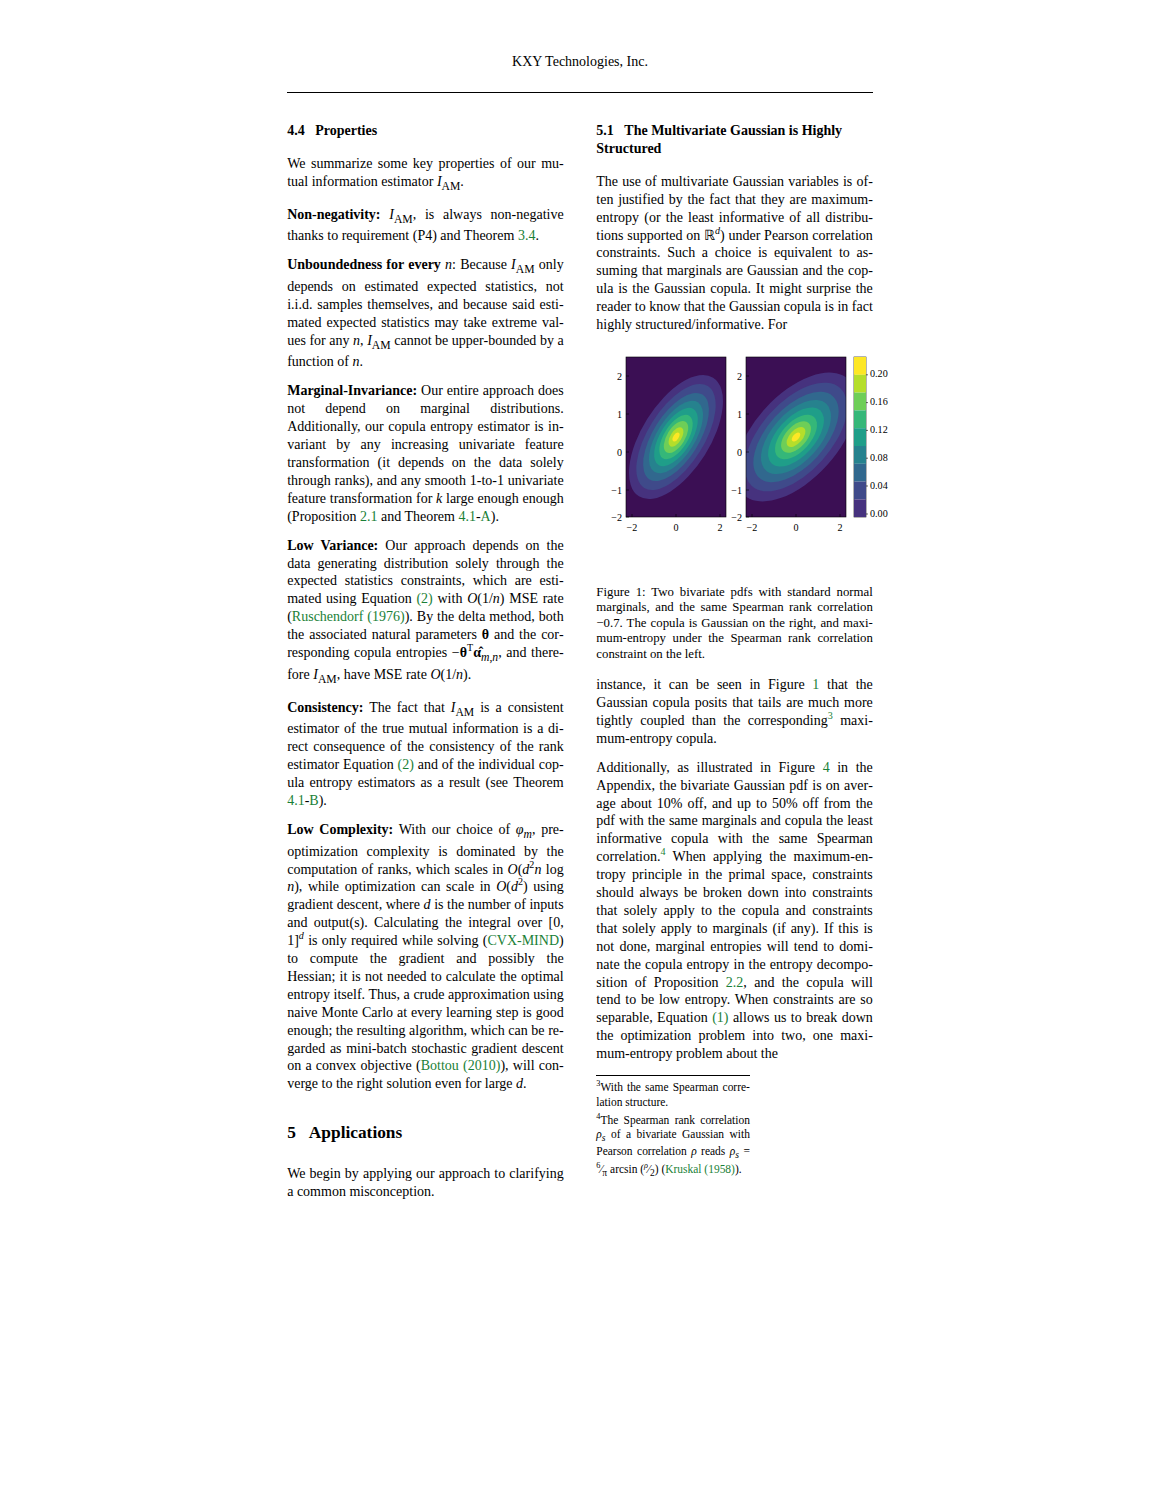KXY Technologies, Inc.
4.4 Properties
We summarize some key properties of our mutual information estimator IAM.
Non-negativity: IAM, is always non-negative thanks to requirement (P4) and Theorem 3.4.
Unboundedness for every n: Because IAM only depends on estimated expected statistics, not i.i.d. samples themselves, and because said estimated expected statistics may take extreme values for any n, IAM cannot be upper-bounded by a function of n.
Marginal-Invariance: Our entire approach does not depend on marginal distributions. Additionally, our copula entropy estimator is invariant by any increasing univariate feature transformation (it depends on the data solely through ranks), and any smooth 1-to-1 univariate feature transformation for k large enough enough (Proposition 2.1 and Theorem 4.1-A).
Low Variance: Our approach depends on the data generating distribution solely through the expected statistics constraints, which are estimated using Equation (2) with O(1/n) MSE rate (Ruschendorf (1976)). By the delta method, both the associated natural parameters θ and the corresponding copula entropies −θTα̂m,n, and therefore IAM, have MSE rate O(1/n).
Consistency: The fact that IAM is a consistent estimator of the true mutual information is a direct consequence of the consistency of the rank estimator Equation (2) and of the individual copula entropy estimators as a result (see Theorem 4.1-B).
Low Complexity: With our choice of φm, pre-optimization complexity is dominated by the computation of ranks, which scales in O(d2n log n), while optimization can scale in O(d2) using gradient descent, where d is the number of inputs and output(s). Calculating the integral over [0, 1]d is only required while solving (CVX-MIND) to compute the gradient and possibly the Hessian; it is not needed to calculate the optimal entropy itself. Thus, a crude approximation using naive Monte Carlo at every learning step is good enough; the resulting algorithm, which can be regarded as mini-batch stochastic gradient descent on a convex objective (Bottou (2010)), will converge to the right solution even for large d.
5 Applications
We begin by applying our approach to clarifying a common misconception.
5.1 The Multivariate Gaussian is Highly Structured
The use of multivariate Gaussian variables is often justified by the fact that they are maximum-entropy (or the least informative of all distributions supported on ℝd) under Pearson correlation constraints. Such a choice is equivalent to assuming that marginals are Gaussian and the copula is the Gaussian copula. It might surprise the reader to know that the Gaussian copula is in fact highly structured/informative. For
2 1 0 −1 −2 −2 0 2 2 1 0 −1 −2 −2 0 2 0.20 0.16 0.12 0.08 0.04 0.00
Figure 1: Two bivariate pdfs with standard normal marginals, and the same Spearman rank correlation −0.7. The copula is Gaussian on the right, and maximum-entropy under the Spearman rank correlation constraint on the left.
instance, it can be seen in Figure 1 that the Gaussian copula posits that tails are much more tightly coupled than the corresponding3 maximum-entropy copula.
Additionally, as illustrated in Figure 4 in the Appendix, the bivariate Gaussian pdf is on average about 10% off, and up to 50% off from the pdf with the same marginals and copula the least informative copula with the same Spearman correlation.4 When applying the maximum-entropy principle in the primal space, constraints should always be broken down into constraints that solely apply to the copula and constraints that solely apply to marginals (if any). If this is not done, marginal entropies will tend to dominate the copula entropy in the entropy decomposition of Proposition 2.2, and the copula will tend to be low entropy. When constraints are so separable, Equation (1) allows us to break down the optimization problem into two, one maximum-entropy problem about the
3With the same Spearman correlation structure.
4The Spearman rank correlation ρs of a bivariate Gaussian with Pearson correlation ρ reads ρs = 6⁄π arcsin (ρ⁄2) (Kruskal (1958)).